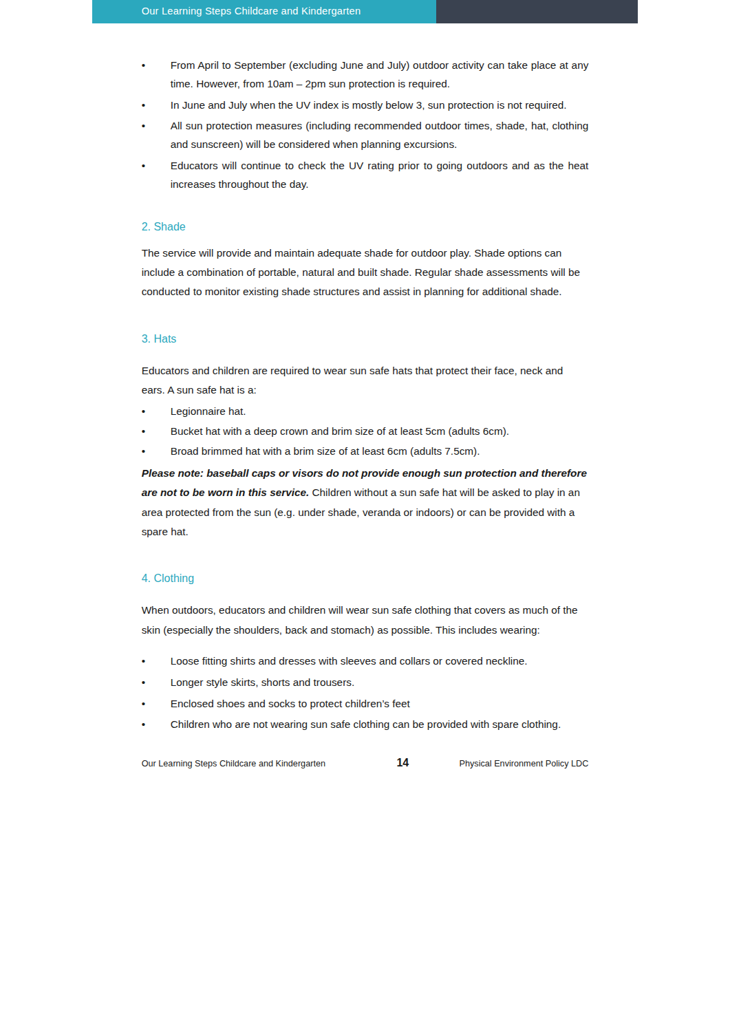Our Learning Steps Childcare and Kindergarten
From April to September (excluding June and July) outdoor activity can take place at any time. However, from 10am – 2pm sun protection is required.
In June and July when the UV index is mostly below 3, sun protection is not required.
All sun protection measures (including recommended outdoor times, shade, hat, clothing and sunscreen) will be considered when planning excursions.
Educators will continue to check the UV rating prior to going outdoors and as the heat increases throughout the day.
2. Shade
The service will provide and maintain adequate shade for outdoor play. Shade options can include a combination of portable, natural and built shade. Regular shade assessments will be conducted to monitor existing shade structures and assist in planning for additional shade.
3. Hats
Educators and children are required to wear sun safe hats that protect their face, neck and ears. A sun safe hat is a:
Legionnaire hat.
Bucket hat with a deep crown and brim size of at least 5cm (adults 6cm).
Broad brimmed hat with a brim size of at least 6cm (adults 7.5cm).
Please note: baseball caps or visors do not provide enough sun protection and therefore are not to be worn in this service. Children without a sun safe hat will be asked to play in an area protected from the sun (e.g. under shade, veranda or indoors) or can be provided with a spare hat.
4. Clothing
When outdoors, educators and children will wear sun safe clothing that covers as much of the skin (especially the shoulders, back and stomach) as possible. This includes wearing:
Loose fitting shirts and dresses with sleeves and collars or covered neckline.
Longer style skirts, shorts and trousers.
Enclosed shoes and socks to protect children’s feet
Children who are not wearing sun safe clothing can be provided with spare clothing.
Our Learning Steps Childcare and Kindergarten
14
Physical Environment Policy LDC